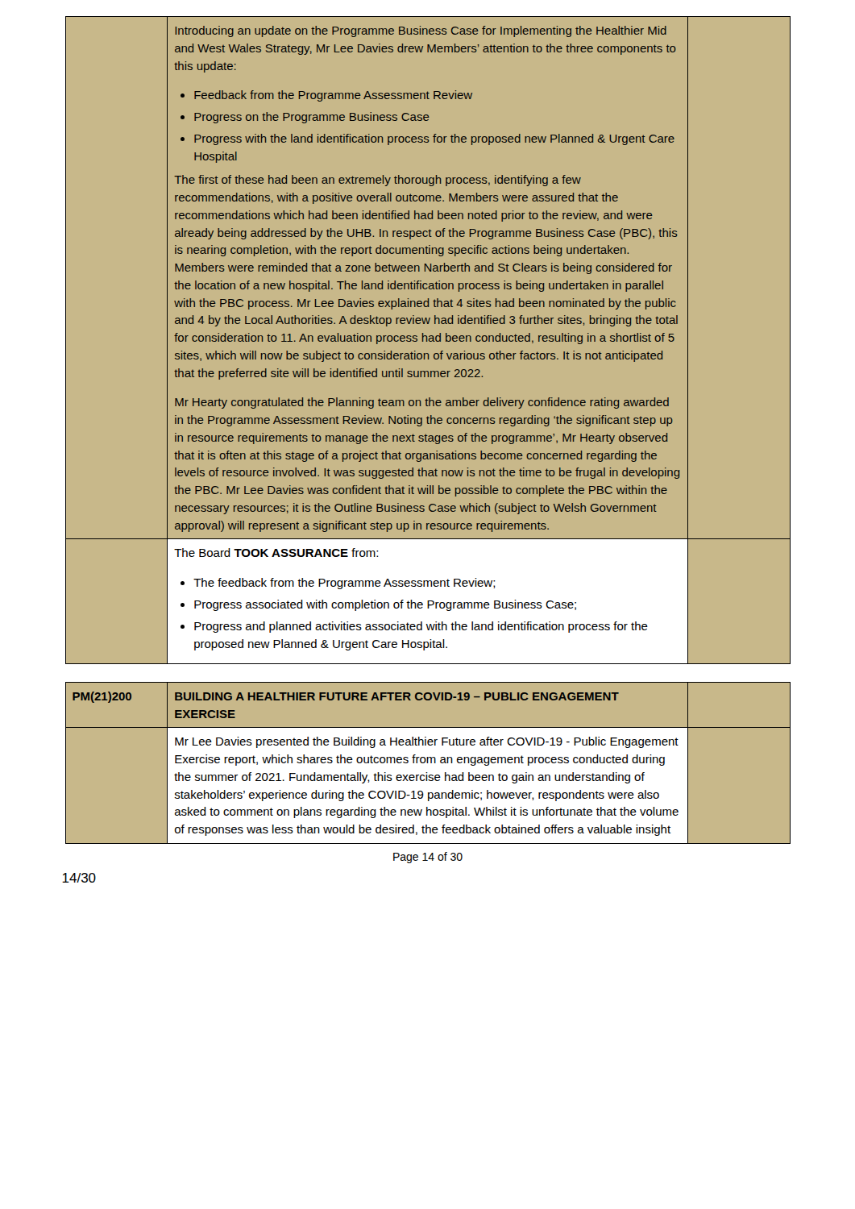| | Introducing an update on the Programme Business Case for Implementing the Healthier Mid and West Wales Strategy, Mr Lee Davies drew Members’ attention to the three components to this update: Feedback from the Programme Assessment Review Progress on the Programme Business Case Progress with the land identification process for the proposed new Planned & Urgent Care Hospital The first of these had been an extremely thorough process, identifying a few recommendations, with a positive overall outcome. Members were assured that the recommendations which had been identified had been noted prior to the review, and were already being addressed by the UHB. In respect of the Programme Business Case (PBC), this is nearing completion, with the report documenting specific actions being undertaken. Members were reminded that a zone between Narberth and St Clears is being considered for the location of a new hospital. The land identification process is being undertaken in parallel with the PBC process. Mr Lee Davies explained that 4 sites had been nominated by the public and 4 by the Local Authorities. A desktop review had identified 3 further sites, bringing the total for consideration to 11. An evaluation process had been conducted, resulting in a shortlist of 5 sites, which will now be subject to consideration of various other factors. It is not anticipated that the preferred site will be identified until summer 2022. Mr Hearty congratulated the Planning team on the amber delivery confidence rating awarded in the Programme Assessment Review. Noting the concerns regarding ‘the significant step up in resource requirements to manage the next stages of the programme’, Mr Hearty observed that it is often at this stage of a project that organisations become concerned regarding the levels of resource involved. It was suggested that now is not the time to be frugal in developing the PBC. Mr Lee Davies was confident that it will be possible to complete the PBC within the necessary resources; it is the Outline Business Case which (subject to Welsh Government approval) will represent a significant step up in resource requirements. | |
| | The Board TOOK ASSURANCE from: The feedback from the Programme Assessment Review; Progress associated with completion of the Programme Business Case; Progress and planned activities associated with the land identification process for the proposed new Planned & Urgent Care Hospital. | |
| PM(21)200 | BUILDING A HEALTHIER FUTURE AFTER COVID-19 – PUBLIC ENGAGEMENT EXERCISE | |
| | Mr Lee Davies presented the Building a Healthier Future after COVID-19 - Public Engagement Exercise report, which shares the outcomes from an engagement process conducted during the summer of 2021. Fundamentally, this exercise had been to gain an understanding of stakeholders’ experience during the COVID-19 pandemic; however, respondents were also asked to comment on plans regarding the new hospital. Whilst it is unfortunate that the volume of responses was less than would be desired, the feedback obtained offers a valuable insight | |
Page 14 of 30
14/30